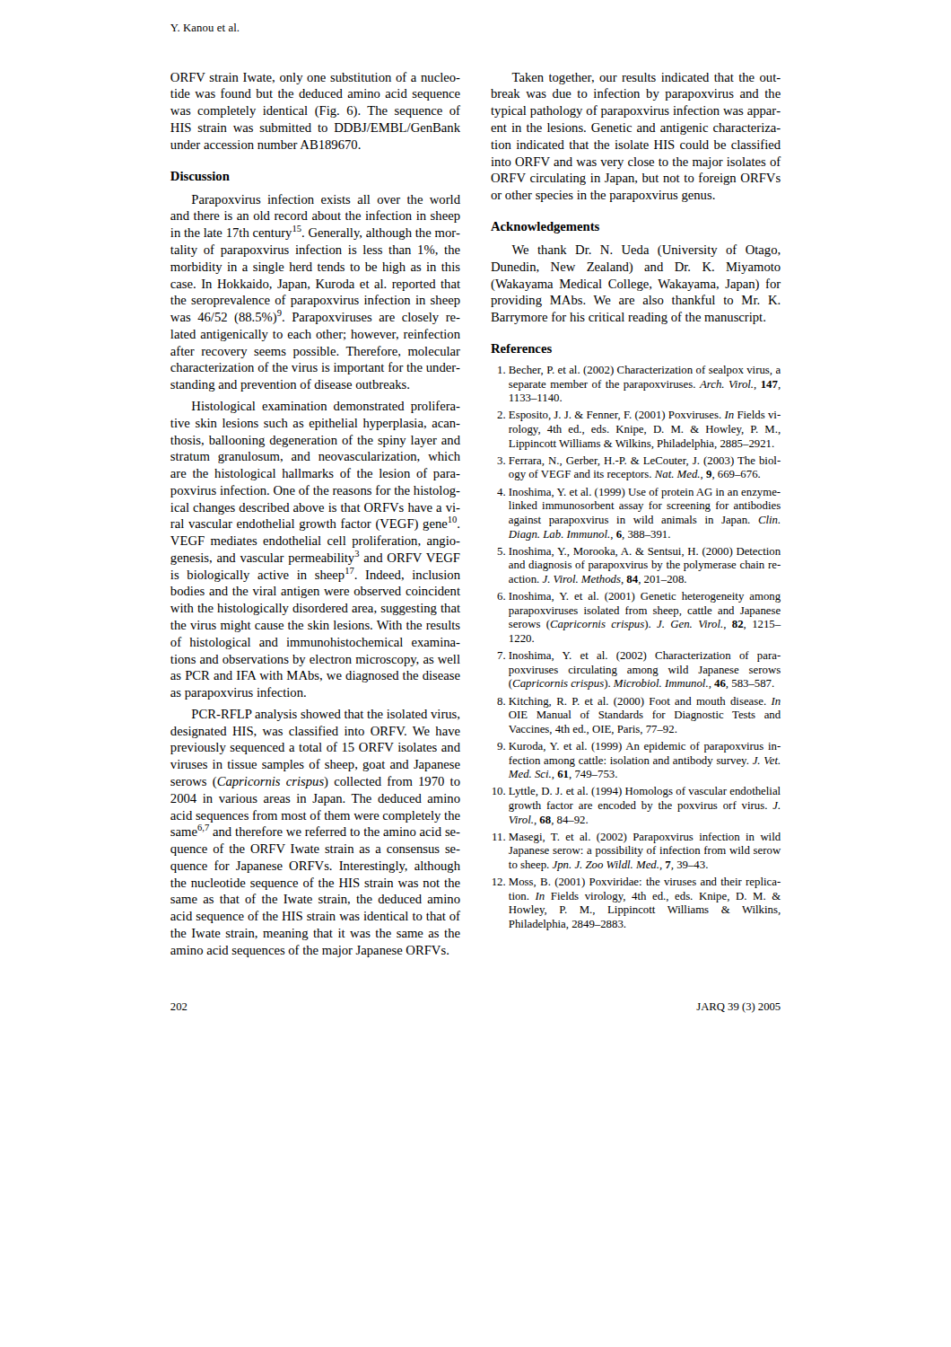Y. Kanou et al.
ORFV strain Iwate, only one substitution of a nucleotide was found but the deduced amino acid sequence was completely identical (Fig. 6). The sequence of HIS strain was submitted to DDBJ/EMBL/GenBank under accession number AB189670.
Discussion
Parapoxvirus infection exists all over the world and there is an old record about the infection in sheep in the late 17th century15. Generally, although the mortality of parapoxvirus infection is less than 1%, the morbidity in a single herd tends to be high as in this case. In Hokkaido, Japan, Kuroda et al. reported that the seroprevalence of parapoxvirus infection in sheep was 46/52 (88.5%)9. Parapoxviruses are closely related antigenically to each other; however, reinfection after recovery seems possible. Therefore, molecular characterization of the virus is important for the understanding and prevention of disease outbreaks.
Histological examination demonstrated proliferative skin lesions such as epithelial hyperplasia, acanthosis, ballooning degeneration of the spiny layer and stratum granulosum, and neovascularization, which are the histological hallmarks of the lesion of parapoxvirus infection. One of the reasons for the histological changes described above is that ORFVs have a viral vascular endothelial growth factor (VEGF) gene10. VEGF mediates endothelial cell proliferation, angiogenesis, and vascular permeability3 and ORFV VEGF is biologically active in sheep17. Indeed, inclusion bodies and the viral antigen were observed coincident with the histologically disordered area, suggesting that the virus might cause the skin lesions. With the results of histological and immunohistochemical examinations and observations by electron microscopy, as well as PCR and IFA with MAbs, we diagnosed the disease as parapoxvirus infection.
PCR-RFLP analysis showed that the isolated virus, designated HIS, was classified into ORFV. We have previously sequenced a total of 15 ORFV isolates and viruses in tissue samples of sheep, goat and Japanese serows (Capricornis crispus) collected from 1970 to 2004 in various areas in Japan. The deduced amino acid sequences from most of them were completely the same6,7 and therefore we referred to the amino acid sequence of the ORFV Iwate strain as a consensus sequence for Japanese ORFVs. Interestingly, although the nucleotide sequence of the HIS strain was not the same as that of the Iwate strain, the deduced amino acid sequence of the HIS strain was identical to that of the Iwate strain, meaning that it was the same as the amino acid sequences of the major Japanese ORFVs.
Taken together, our results indicated that the outbreak was due to infection by parapoxvirus and the typical pathology of parapoxvirus infection was apparent in the lesions. Genetic and antigenic characterization indicated that the isolate HIS could be classified into ORFV and was very close to the major isolates of ORFV circulating in Japan, but not to foreign ORFVs or other species in the parapoxvirus genus.
Acknowledgements
We thank Dr. N. Ueda (University of Otago, Dunedin, New Zealand) and Dr. K. Miyamoto (Wakayama Medical College, Wakayama, Japan) for providing MAbs. We are also thankful to Mr. K. Barrymore for his critical reading of the manuscript.
References
Becher, P. et al. (2002) Characterization of sealpox virus, a separate member of the parapoxviruses. Arch. Virol., 147, 1133–1140.
Esposito, J. J. & Fenner, F. (2001) Poxviruses. In Fields virology, 4th ed., eds. Knipe, D. M. & Howley, P. M., Lippincott Williams & Wilkins, Philadelphia, 2885–2921.
Ferrara, N., Gerber, H.-P. & LeCouter, J. (2003) The biology of VEGF and its receptors. Nat. Med., 9, 669–676.
Inoshima, Y. et al. (1999) Use of protein AG in an enzyme-linked immunosorbent assay for screening for antibodies against parapoxvirus in wild animals in Japan. Clin. Diagn. Lab. Immunol., 6, 388–391.
Inoshima, Y., Morooka, A. & Sentsui, H. (2000) Detection and diagnosis of parapoxvirus by the polymerase chain reaction. J. Virol. Methods, 84, 201–208.
Inoshima, Y. et al. (2001) Genetic heterogeneity among parapoxviruses isolated from sheep, cattle and Japanese serows (Capricornis crispus). J. Gen. Virol., 82, 1215–1220.
Inoshima, Y. et al. (2002) Characterization of parapoxviruses circulating among wild Japanese serows (Capricornis crispus). Microbiol. Immunol., 46, 583–587.
Kitching, R. P. et al. (2000) Foot and mouth disease. In OIE Manual of Standards for Diagnostic Tests and Vaccines, 4th ed., OIE, Paris, 77–92.
Kuroda, Y. et al. (1999) An epidemic of parapoxvirus infection among cattle: isolation and antibody survey. J. Vet. Med. Sci., 61, 749–753.
Lyttle, D. J. et al. (1994) Homologs of vascular endothelial growth factor are encoded by the poxvirus orf virus. J. Virol., 68, 84–92.
Masegi, T. et al. (2002) Parapoxvirus infection in wild Japanese serow: a possibility of infection from wild serow to sheep. Jpn. J. Zoo Wildl. Med., 7, 39–43.
Moss, B. (2001) Poxviridae: the viruses and their replication. In Fields virology, 4th ed., eds. Knipe, D. M. & Howley, P. M., Lippincott Williams & Wilkins, Philadelphia, 2849–2883.
202
JARQ 39 (3) 2005